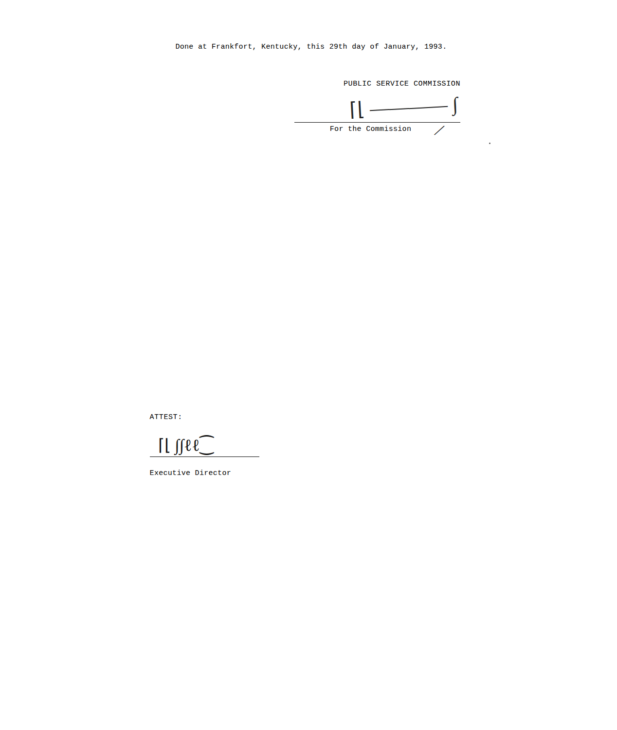Done at Frankfort, Kentucky, this 29th day of January, 1993.
PUBLIC SERVICE COMMISSION
⌈⌊ ———— ∫ ⁄
For the Commission
ATTEST:
⌈⌊ ∫∫ℓℓ⁐
Executive Director